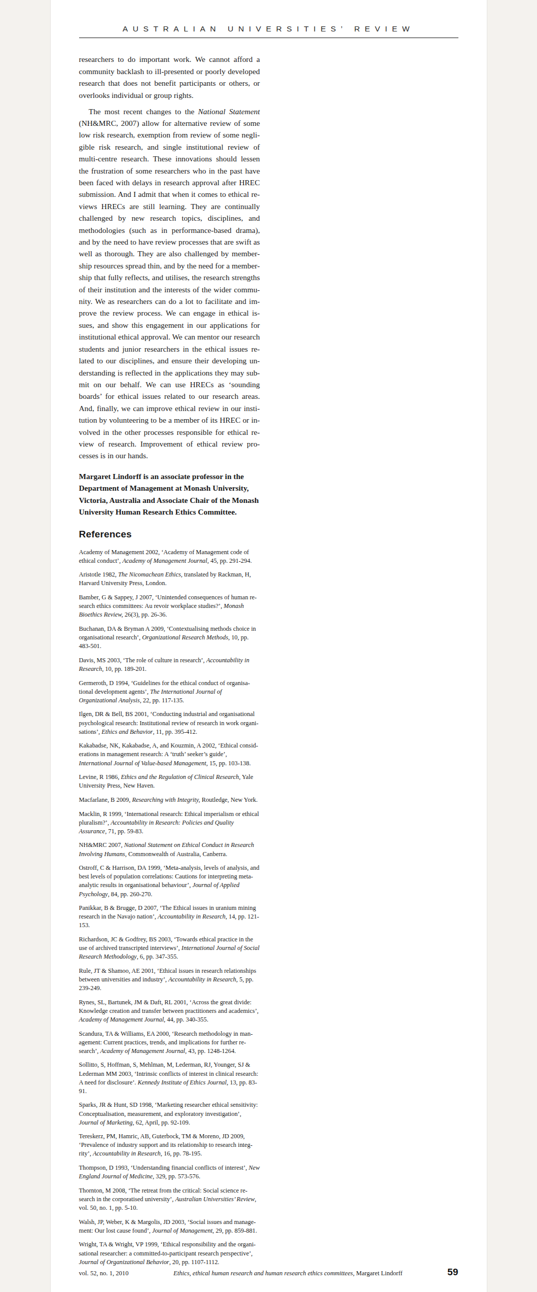Australian Universities’ Review
researchers to do important work. We cannot afford a community backlash to ill-presented or poorly developed research that does not benefit participants or others, or overlooks individual or group rights.
The most recent changes to the National Statement (NH&MRC, 2007) allow for alternative review of some low risk research, exemption from review of some negligible risk research, and single institutional review of multi-centre research. These innovations should lessen the frustration of some researchers who in the past have been faced with delays in research approval after HREC submission. And I admit that when it comes to ethical reviews HRECs are still learning. They are continually challenged by new research topics, disciplines, and methodologies (such as in performance-based drama), and by the need to have review processes that are swift as well as thorough. They are also challenged by membership resources spread thin, and by the need for a membership that fully reflects, and utilises, the research strengths of their institution and the interests of the wider community. We as researchers can do a lot to facilitate and improve the review process. We can engage in ethical issues, and show this engagement in our applications for institutional ethical approval. We can mentor our research students and junior researchers in the ethical issues related to our disciplines, and ensure their developing understanding is reflected in the applications they may submit on our behalf. We can use HRECs as ‘sounding boards’ for ethical issues related to our research areas. And, finally, we can improve ethical review in our institution by volunteering to be a member of its HREC or involved in the other processes responsible for ethical review of research. Improvement of ethical review processes is in our hands.
Margaret Lindorff is an associate professor in the Department of Management at Monash University, Victoria, Australia and Associate Chair of the Monash University Human Research Ethics Committee.
References
Academy of Management 2002, ‘Academy of Management code of ethical conduct’, Academy of Management Journal, 45, pp. 291-294.
Aristotle 1982, The Nicomachean Ethics, translated by Rackman, H, Harvard University Press, London.
Bamber, G & Sappey, J 2007, ‘Unintended consequences of human research ethics committees: Au revoir workplace studies?’, Monash Bioethics Review, 26(3), pp. 26-36.
Buchanan, DA & Bryman A 2009, ‘Contextualising methods choice in organisational research’, Organizational Research Methods, 10, pp. 483-501.
Davis, MS 2003, ‘The role of culture in research’, Accountability in Research, 10, pp. 189-201.
Germeroth, D 1994, ‘Guidelines for the ethical conduct of organisational development agents’, The International Journal of Organizational Analysis, 22, pp. 117-135.
Ilgen, DR & Bell, BS 2001, ‘Conducting industrial and organisational psychological research: Institutional review of research in work organisations’, Ethics and Behavior, 11, pp. 395-412.
Kakabadse, NK, Kakabadse, A, and Kouzmin, A 2002, ‘Ethical considerations in management research: A ‘truth’ seeker’s guide’, International Journal of Value-based Management, 15, pp. 103-138.
Levine, R 1986, Ethics and the Regulation of Clinical Research, Yale University Press, New Haven.
Macfarlane, B 2009, Researching with Integrity, Routledge, New York.
Macklin, R 1999, ‘International research: Ethical imperialism or ethical pluralism?’, Accountability in Research: Policies and Quality Assurance, 71, pp. 59-83.
NH&MRC 2007, National Statement on Ethical Conduct in Research Involving Humans, Commonwealth of Australia, Canberra.
Ostroff, C & Harrison, DA 1999, ‘Meta-analysis, levels of analysis, and best levels of population correlations: Cautions for interpreting meta-analytic results in organisational behaviour’, Journal of Applied Psychology, 84, pp. 260-270.
Panikkar, B & Brugge, D 2007, ‘The Ethical issues in uranium mining research in the Navajo nation’, Accountability in Research, 14, pp. 121-153.
Richardson, JC & Godfrey, BS 2003, ‘Towards ethical practice in the use of archived transcripted interviews’, International Journal of Social Research Methodology, 6, pp. 347-355.
Rule, JT & Shamoo, AE 2001, ‘Ethical issues in research relationships between universities and industry’, Accountability in Research, 5, pp. 239-249.
Rynes, SL, Bartunek, JM & Daft, RL 2001, ‘Across the great divide: Knowledge creation and transfer between practitioners and academics’, Academy of Management Journal, 44, pp. 340-355.
Scandura, TA & Williams, EA 2000, ‘Research methodology in management: Current practices, trends, and implications for further research’, Academy of Management Journal, 43, pp. 1248-1264.
Sollitto, S, Hoffman, S, Mehlman, M, Lederman, RJ, Younger, SJ & Lederman MM 2003, ‘Intrinsic conflicts of interest in clinical research: A need for disclosure’. Kennedy Institute of Ethics Journal, 13, pp. 83-91.
Sparks, JR & Hunt, SD 1998, ‘Marketing researcher ethical sensitivity: Conceptualisation, measurement, and exploratory investigation’, Journal of Marketing, 62, April, pp. 92-109.
Tereskerz, PM, Hamric, AB, Guterbock, TM & Moreno, JD 2009, ‘Prevalence of industry support and its relationship to research integrity’, Accountability in Research, 16, pp. 78-195.
Thompson, D 1993, ‘Understanding financial conflicts of interest’, New England Journal of Medicine, 329, pp. 573-576.
Thornton, M 2008, ‘The retreat from the critical: Social science research in the corporatised university’, Australian Universities’ Review, vol. 50, no. 1, pp. 5-10.
Walsh, JP, Weber, K & Margolis, JD 2003, ‘Social issues and management: Our lost cause found’, Journal of Management, 29, pp. 859-881.
Wright, TA & Wright, VP 1999, ‘Ethical responsibility and the organisational researcher: a committed-to-participant research perspective’, Journal of Organizational Behavior, 20, pp. 1107-1112.
vol. 52, no. 1, 2010
Ethics, ethical human research and human research ethics committees, Margaret Lindorff
59